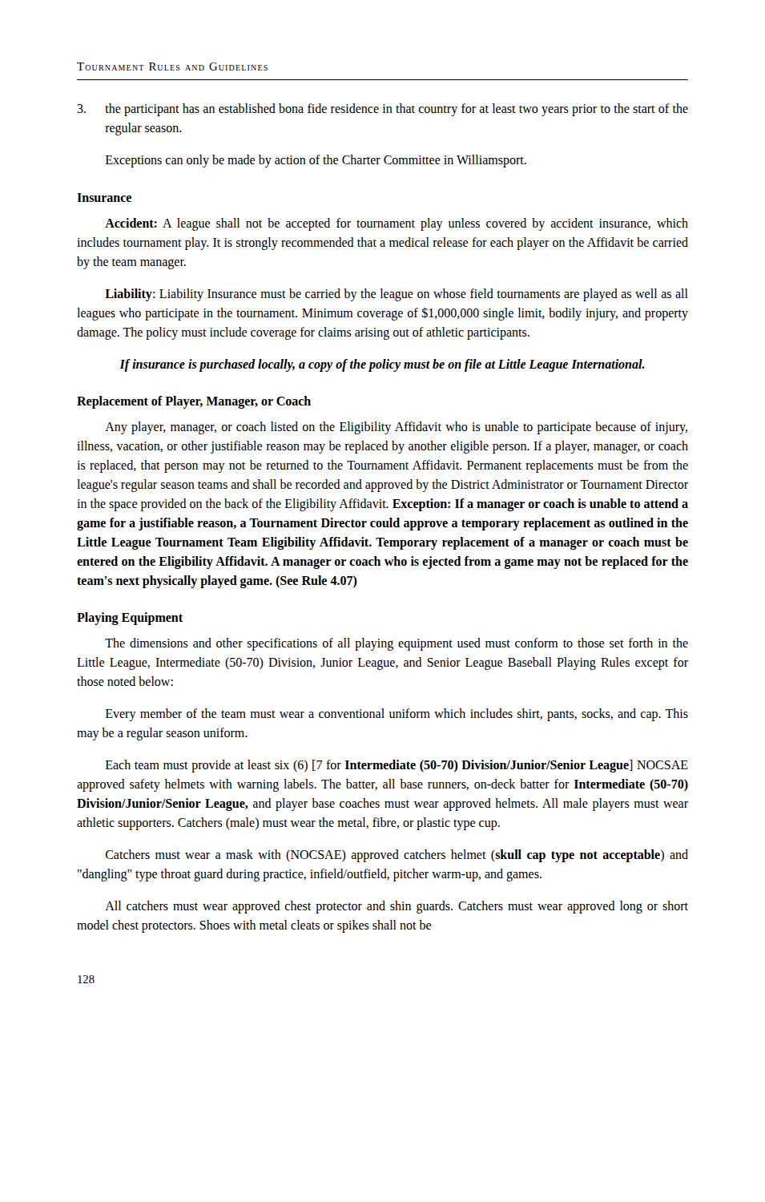Tournament Rules and Guidelines
3. the participant has an established bona fide residence in that country for at least two years prior to the start of the regular season.
Exceptions can only be made by action of the Charter Committee in Williamsport.
Insurance
Accident: A league shall not be accepted for tournament play unless covered by accident insurance, which includes tournament play. It is strongly recommended that a medical release for each player on the Affidavit be carried by the team manager.
Liability: Liability Insurance must be carried by the league on whose field tournaments are played as well as all leagues who participate in the tournament. Minimum coverage of $1,000,000 single limit, bodily injury, and property damage. The policy must include coverage for claims arising out of athletic participants.
If insurance is purchased locally, a copy of the policy must be on file at Little League International.
Replacement of Player, Manager, or Coach
Any player, manager, or coach listed on the Eligibility Affidavit who is unable to participate because of injury, illness, vacation, or other justifiable reason may be replaced by another eligible person. If a player, manager, or coach is replaced, that person may not be returned to the Tournament Affidavit. Permanent replacements must be from the league's regular season teams and shall be recorded and approved by the District Administrator or Tournament Director in the space provided on the back of the Eligibility Affidavit. Exception: If a manager or coach is unable to attend a game for a justifiable reason, a Tournament Director could approve a temporary replacement as outlined in the Little League Tournament Team Eligibility Affidavit. Temporary replacement of a manager or coach must be entered on the Eligibility Affidavit. A manager or coach who is ejected from a game may not be replaced for the team's next physically played game. (See Rule 4.07)
Playing Equipment
The dimensions and other specifications of all playing equipment used must conform to those set forth in the Little League, Intermediate (50-70) Division, Junior League, and Senior League Baseball Playing Rules except for those noted below:
Every member of the team must wear a conventional uniform which includes shirt, pants, socks, and cap. This may be a regular season uniform.
Each team must provide at least six (6) [7 for Intermediate (50-70) Division/Junior/Senior League] NOCSAE approved safety helmets with warning labels. The batter, all base runners, on-deck batter for Intermediate (50-70) Division/Junior/Senior League, and player base coaches must wear approved helmets. All male players must wear athletic supporters. Catchers (male) must wear the metal, fibre, or plastic type cup.
Catchers must wear a mask with (NOCSAE) approved catchers helmet (skull cap type not acceptable) and "dangling" type throat guard during practice, infield/outfield, pitcher warm-up, and games.
All catchers must wear approved chest protector and shin guards. Catchers must wear approved long or short model chest protectors. Shoes with metal cleats or spikes shall not be
128